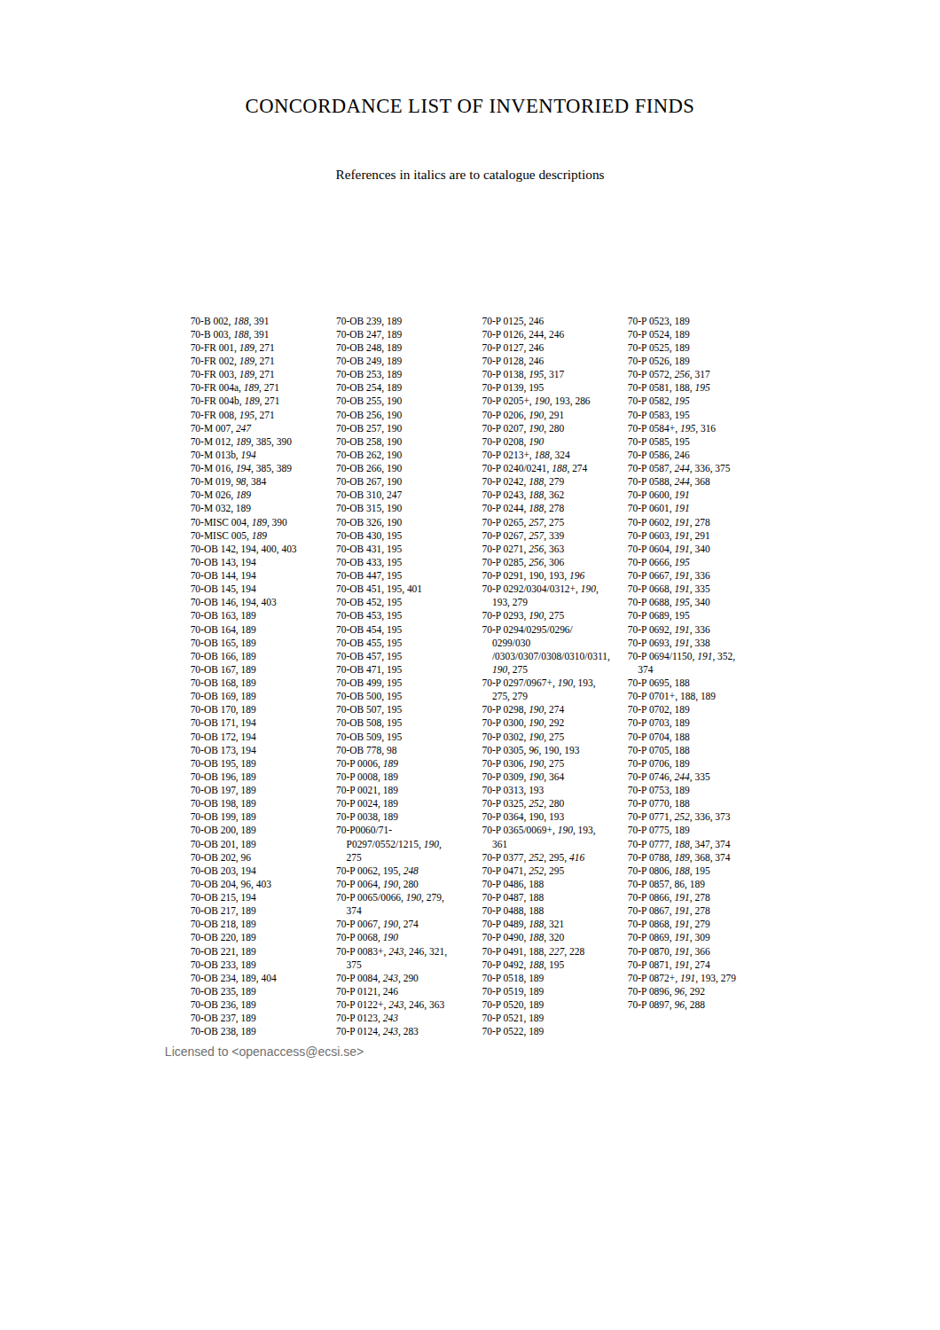CONCORDANCE LIST OF INVENTORIED FINDS
References in italics are to catalogue descriptions
70-B 002, 188, 391
70-B 003, 188, 391
70-FR 001, 189, 271
70-FR 002, 189, 271
70-FR 003, 189, 271
70-FR 004a, 189, 271
70-FR 004b, 189, 271
70-FR 008, 195, 271
70-M 007, 247
70-M 012, 189, 385, 390
70-M 013b, 194
70-M 016, 194, 385, 389
70-M 019, 98, 384
70-M 026, 189
70-M 032, 189
70-MISC 004, 189, 390
70-MISC 005, 189
70-OB 142, 194, 400, 403
70-OB 143, 194
70-OB 144, 194
70-OB 145, 194
70-OB 146, 194, 403
70-OB 163, 189
70-OB 164, 189
70-OB 165, 189
70-OB 166, 189
70-OB 167, 189
70-OB 168, 189
70-OB 169, 189
70-OB 170, 189
70-OB 171, 194
70-OB 172, 194
70-OB 173, 194
70-OB 195, 189
70-OB 196, 189
70-OB 197, 189
70-OB 198, 189
70-OB 199, 189
70-OB 200, 189
70-OB 201, 189
70-OB 202, 96
70-OB 203, 194
70-OB 204, 96, 403
70-OB 215, 194
70-OB 217, 189
70-OB 218, 189
70-OB 220, 189
70-OB 221, 189
70-OB 233, 189
70-OB 234, 189, 404
70-OB 235, 189
70-OB 236, 189
70-OB 237, 189
70-OB 238, 189
70-OB 239, 189
70-OB 247, 189
70-OB 248, 189
70-OB 249, 189
70-OB 253, 189
70-OB 254, 189
70-OB 255, 190
70-OB 256, 190
70-OB 257, 190
70-OB 258, 190
70-OB 262, 190
70-OB 266, 190
70-OB 267, 190
70-OB 310, 247
70-OB 315, 190
70-OB 326, 190
70-OB 430, 195
70-OB 431, 195
70-OB 433, 195
70-OB 447, 195
70-OB 451, 195, 401
70-OB 452, 195
70-OB 453, 195
70-OB 454, 195
70-OB 455, 195
70-OB 457, 195
70-OB 471, 195
70-OB 499, 195
70-OB 500, 195
70-OB 507, 195
70-OB 508, 195
70-OB 509, 195
70-OB 778, 98
70-P 0006, 189
70-P 0008, 189
70-P 0021, 189
70-P 0024, 189
70-P 0038, 189
70-P0060/71-P0297/0552/1215, 190, 275
70-P 0062, 195, 248
70-P 0064, 190, 280
70-P 0065/0066, 190, 279, 374
70-P 0067, 190, 274
70-P 0068, 190
70-P 0083+, 243, 246, 321, 375
70-P 0084, 243, 290
70-P 0121, 246
70-P 0122+, 243, 246, 363
70-P 0123, 243
70-P 0124, 243, 283
70-P 0125, 246
70-P 0126, 244, 246
70-P 0127, 246
70-P 0128, 246
70-P 0138, 195, 317
70-P 0139, 195
70-P 0205+, 190, 193, 286
70-P 0206, 190, 291
70-P 0207, 190, 280
70-P 0208, 190
70-P 0213+, 188, 324
70-P 0240/0241, 188, 274
70-P 0242, 188, 279
70-P 0243, 188, 362
70-P 0244, 188, 278
70-P 0265, 257, 275
70-P 0267, 257, 339
70-P 0271, 256, 363
70-P 0285, 256, 306
70-P 0291, 190, 193, 196
70-P 0292/0304/0312+, 190, 193, 279
70-P 0293, 190, 275
70-P 0294/0295/0296/ 0299/030 /0303/0307/0308/0310/0311, 190, 275
70-P 0297/0967+, 190, 193, 275, 279
70-P 0298, 190, 274
70-P 0300, 190, 292
70-P 0302, 190, 275
70-P 0305, 96, 190, 193
70-P 0306, 190, 275
70-P 0309, 190, 364
70-P 0313, 193
70-P 0325, 252, 280
70-P 0364, 190, 193
70-P 0365/0069+, 190, 193, 361
70-P 0377, 252, 295, 416
70-P 0471, 252, 295
70-P 0486, 188
70-P 0487, 188
70-P 0488, 188
70-P 0489, 188, 321
70-P 0490, 188, 320
70-P 0491, 188, 227, 228
70-P 0492, 188, 195
70-P 0518, 189
70-P 0519, 189
70-P 0520, 189
70-P 0521, 189
70-P 0522, 189
70-P 0523, 189
70-P 0524, 189
70-P 0525, 189
70-P 0526, 189
70-P 0572, 256, 317
70-P 0581, 188, 195
70-P 0582, 195
70-P 0583, 195
70-P 0584+, 195, 316
70-P 0585, 195
70-P 0586, 246
70-P 0587, 244, 336, 375
70-P 0588, 244, 368
70-P 0600, 191
70-P 0601, 191
70-P 0602, 191, 278
70-P 0603, 191, 291
70-P 0604, 191, 340
70-P 0666, 195
70-P 0667, 191, 336
70-P 0668, 191, 335
70-P 0688, 195, 340
70-P 0689, 195
70-P 0692, 191, 336
70-P 0693, 191, 338
70-P 0694/1150, 191, 352, 374
70-P 0695, 188
70-P 0701+, 188, 189
70-P 0702, 189
70-P 0703, 189
70-P 0704, 188
70-P 0705, 188
70-P 0706, 189
70-P 0746, 244, 335
70-P 0753, 189
70-P 0770, 188
70-P 0771, 252, 336, 373
70-P 0775, 189
70-P 0777, 188, 347, 374
70-P 0788, 189, 368, 374
70-P 0806, 188, 195
70-P 0857, 86, 189
70-P 0866, 191, 278
70-P 0867, 191, 278
70-P 0868, 191, 279
70-P 0869, 191, 309
70-P 0870, 191, 366
70-P 0871, 191, 274
70-P 0872+, 191, 193, 279
70-P 0896, 96, 292
70-P 0897, 96, 288
Licensed to <openaccess@ecsi.se>